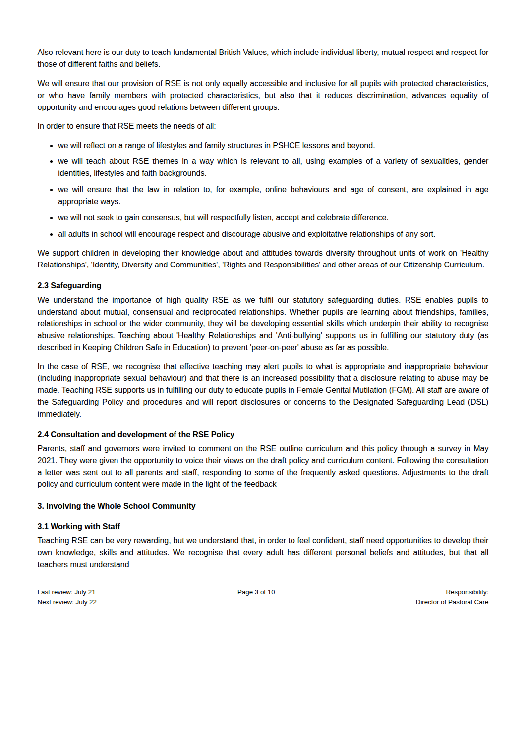Also relevant here is our duty to teach fundamental British Values, which include individual liberty, mutual respect and respect for those of different faiths and beliefs.
We will ensure that our provision of RSE is not only equally accessible and inclusive for all pupils with protected characteristics, or who have family members with protected characteristics, but also that it reduces discrimination, advances equality of opportunity and encourages good relations between different groups.
In order to ensure that RSE meets the needs of all:
we will reflect on a range of lifestyles and family structures in PSHCE lessons and beyond.
we will teach about RSE themes in a way which is relevant to all, using examples of a variety of sexualities, gender identities, lifestyles and faith backgrounds.
we will ensure that the law in relation to, for example, online behaviours and age of consent, are explained in age appropriate ways.
we will not seek to gain consensus, but will respectfully listen, accept and celebrate difference.
all adults in school will encourage respect and discourage abusive and exploitative relationships of any sort.
We support children in developing their knowledge about and attitudes towards diversity throughout units of work on 'Healthy Relationships', 'Identity, Diversity and Communities', 'Rights and Responsibilities' and other areas of our Citizenship Curriculum.
2.3 Safeguarding
We understand the importance of high quality RSE as we fulfil our statutory safeguarding duties. RSE enables pupils to understand about mutual, consensual and reciprocated relationships. Whether pupils are learning about friendships, families, relationships in school or the wider community, they will be developing essential skills which underpin their ability to recognise abusive relationships. Teaching about 'Healthy Relationships and 'Anti-bullying' supports us in fulfilling our statutory duty (as described in Keeping Children Safe in Education) to prevent 'peer-on-peer' abuse as far as possible.
In the case of RSE, we recognise that effective teaching may alert pupils to what is appropriate and inappropriate behaviour (including inappropriate sexual behaviour) and that there is an increased possibility that a disclosure relating to abuse may be made. Teaching RSE supports us in fulfilling our duty to educate pupils in Female Genital Mutilation (FGM). All staff are aware of the Safeguarding Policy and procedures and will report disclosures or concerns to the Designated Safeguarding Lead (DSL) immediately.
2.4 Consultation and development of the RSE Policy
Parents, staff and governors were invited to comment on the RSE outline curriculum and this policy through a survey in May 2021. They were given the opportunity to voice their views on the draft policy and curriculum content. Following the consultation a letter was sent out to all parents and staff, responding to some of the frequently asked questions. Adjustments to the draft policy and curriculum content were made in the light of the feedback
3. Involving the Whole School Community
3.1 Working with Staff
Teaching RSE can be very rewarding, but we understand that, in order to feel confident, staff need opportunities to develop their own knowledge, skills and attitudes. We recognise that every adult has different personal beliefs and attitudes, but that all teachers must understand
Last review: July 21
Next review: July 22
Page 3 of 10
Responsibility:
Director of Pastoral Care